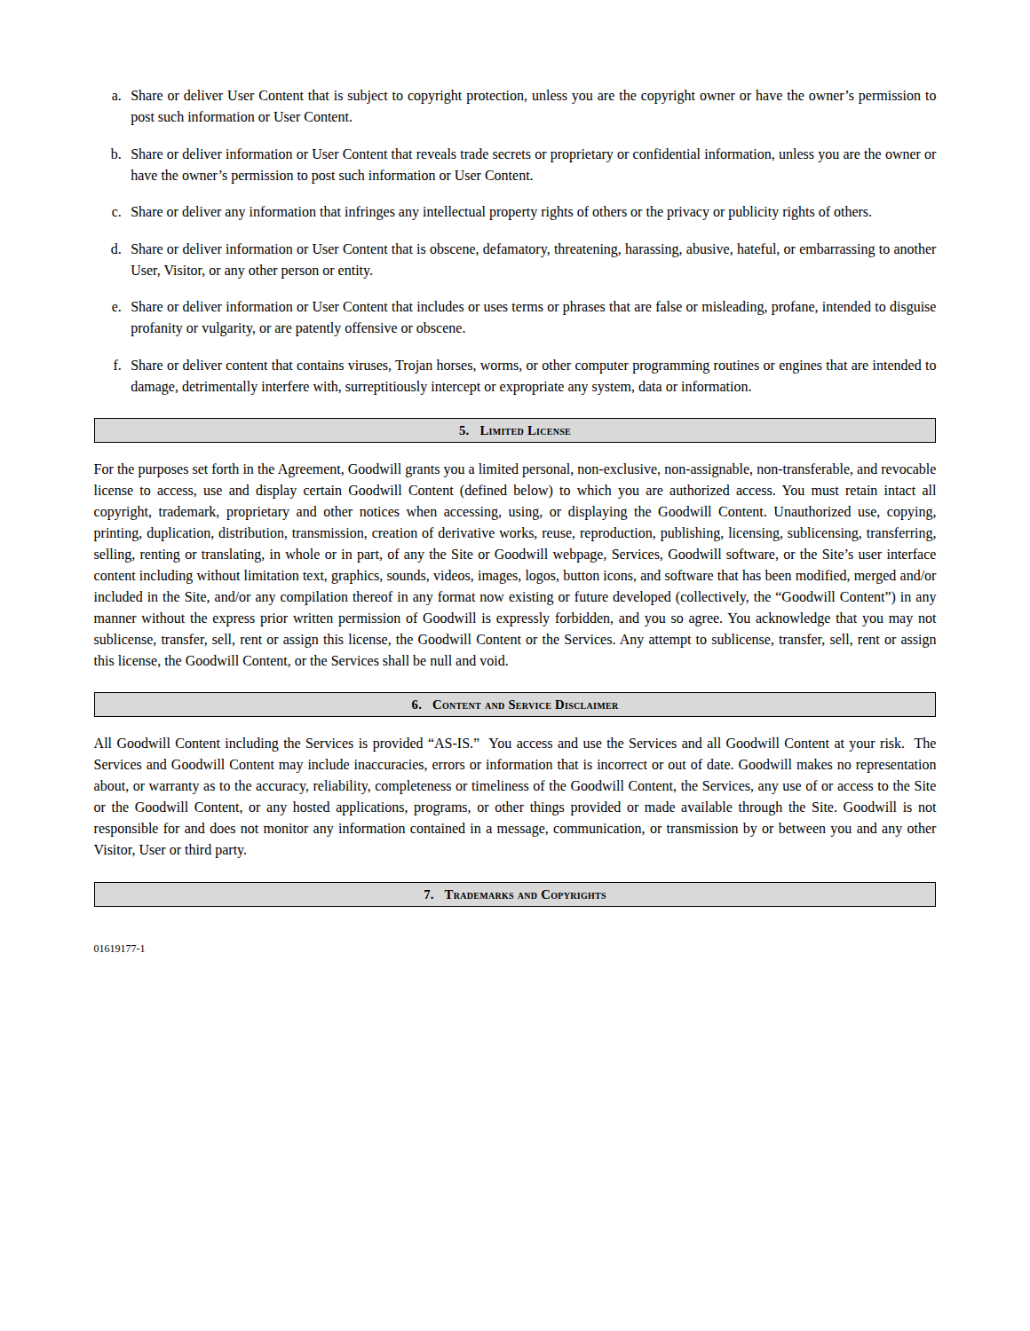Share or deliver User Content that is subject to copyright protection, unless you are the copyright owner or have the owner’s permission to post such information or User Content.
Share or deliver information or User Content that reveals trade secrets or proprietary or confidential information, unless you are the owner or have the owner’s permission to post such information or User Content.
Share or deliver any information that infringes any intellectual property rights of others or the privacy or publicity rights of others.
Share or deliver information or User Content that is obscene, defamatory, threatening, harassing, abusive, hateful, or embarrassing to another User, Visitor, or any other person or entity.
Share or deliver information or User Content that includes or uses terms or phrases that are false or misleading, profane, intended to disguise profanity or vulgarity, or are patently offensive or obscene.
Share or deliver content that contains viruses, Trojan horses, worms, or other computer programming routines or engines that are intended to damage, detrimentally interfere with, surreptitiously intercept or expropriate any system, data or information.
5. Limited License
For the purposes set forth in the Agreement, Goodwill grants you a limited personal, non-exclusive, non-assignable, non-transferable, and revocable license to access, use and display certain Goodwill Content (defined below) to which you are authorized access. You must retain intact all copyright, trademark, proprietary and other notices when accessing, using, or displaying the Goodwill Content. Unauthorized use, copying, printing, duplication, distribution, transmission, creation of derivative works, reuse, reproduction, publishing, licensing, sublicensing, transferring, selling, renting or translating, in whole or in part, of any the Site or Goodwill webpage, Services, Goodwill software, or the Site’s user interface content including without limitation text, graphics, sounds, videos, images, logos, button icons, and software that has been modified, merged and/or included in the Site, and/or any compilation thereof in any format now existing or future developed (collectively, the “Goodwill Content”) in any manner without the express prior written permission of Goodwill is expressly forbidden, and you so agree. You acknowledge that you may not sublicense, transfer, sell, rent or assign this license, the Goodwill Content or the Services. Any attempt to sublicense, transfer, sell, rent or assign this license, the Goodwill Content, or the Services shall be null and void.
6. Content and Service Disclaimer
All Goodwill Content including the Services is provided “AS-IS.” You access and use the Services and all Goodwill Content at your risk. The Services and Goodwill Content may include inaccuracies, errors or information that is incorrect or out of date. Goodwill makes no representation about, or warranty as to the accuracy, reliability, completeness or timeliness of the Goodwill Content, the Services, any use of or access to the Site or the Goodwill Content, or any hosted applications, programs, or other things provided or made available through the Site. Goodwill is not responsible for and does not monitor any information contained in a message, communication, or transmission by or between you and any other Visitor, User or third party.
7. Trademarks and Copyrights
01619177-1